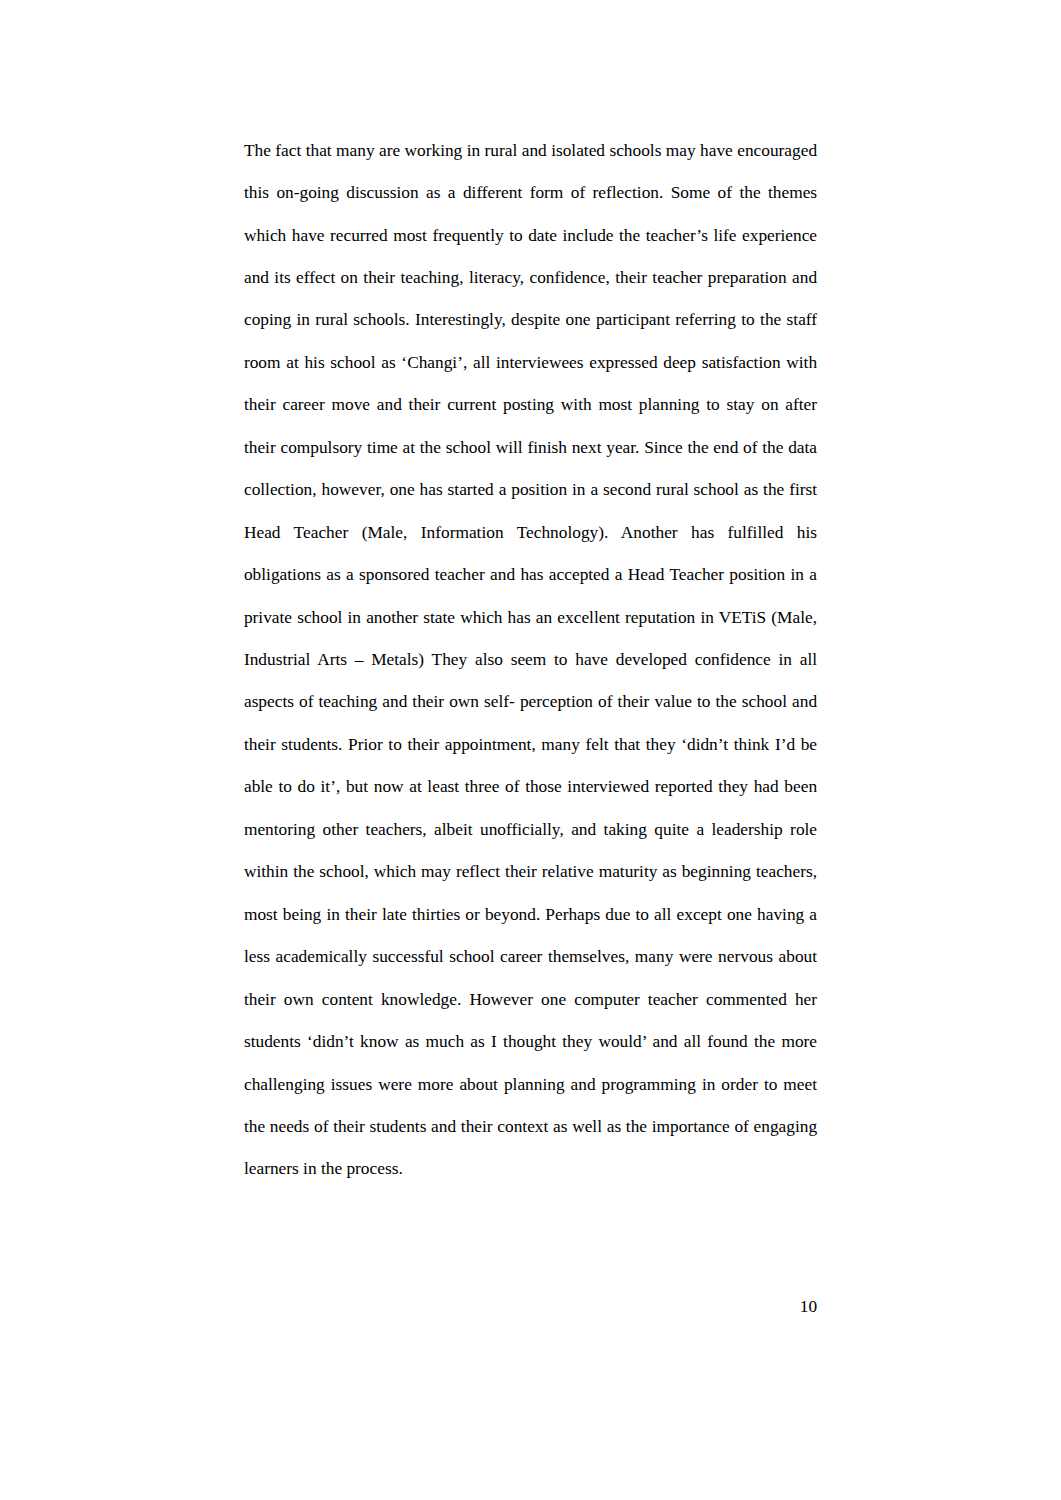The fact that many are working in rural and isolated schools may have encouraged this on-going discussion as a different form of reflection. Some of the themes which have recurred most frequently to date include the teacher’s life experience and its effect on their teaching, literacy, confidence, their teacher preparation and coping in rural schools. Interestingly, despite one participant referring to the staff room at his school as ‘Changi’, all interviewees expressed deep satisfaction with their career move and their current posting with most planning to stay on after their compulsory time at the school will finish next year. Since the end of the data collection, however, one has started a position in a second rural school as the first Head Teacher (Male, Information Technology). Another has fulfilled his obligations as a sponsored teacher and has accepted a Head Teacher position in a private school in another state which has an excellent reputation in VETiS (Male, Industrial Arts – Metals) They also seem to have developed confidence in all aspects of teaching and their own self- perception of their value to the school and their students. Prior to their appointment, many felt that they ‘didn’t think I’d be able to do it’, but now at least three of those interviewed reported they had been mentoring other teachers, albeit unofficially, and taking quite a leadership role within the school, which may reflect their relative maturity as beginning teachers, most being in their late thirties or beyond. Perhaps due to all except one having a less academically successful school career themselves, many were nervous about their own content knowledge. However one computer teacher commented her students ‘didn’t know as much as I thought they would’ and all found the more challenging issues were more about planning and programming in order to meet the needs of their students and their context as well as the importance of engaging learners in the process.
10